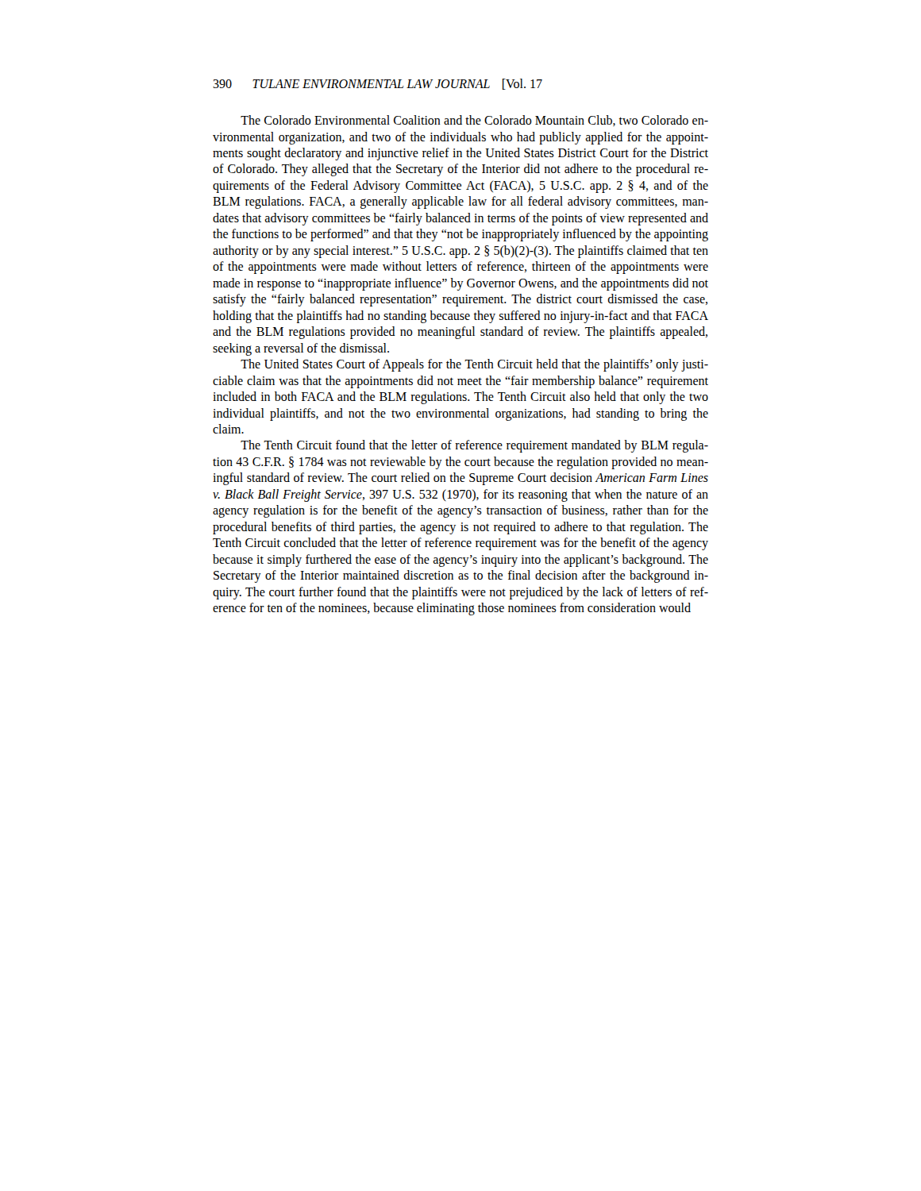390 TULANE ENVIRONMENTAL LAW JOURNAL[Vol. 17
The Colorado Environmental Coalition and the Colorado Mountain Club, two Colorado environmental organization, and two of the individuals who had publicly applied for the appointments sought declaratory and injunctive relief in the United States District Court for the District of Colorado. They alleged that the Secretary of the Interior did not adhere to the procedural requirements of the Federal Advisory Committee Act (FACA), 5 U.S.C. app. 2 § 4, and of the BLM regulations. FACA, a generally applicable law for all federal advisory committees, mandates that advisory committees be “fairly balanced in terms of the points of view represented and the functions to be performed” and that they “not be inappropriately influenced by the appointing authority or by any special interest.” 5 U.S.C. app. 2 § 5(b)(2)-(3). The plaintiffs claimed that ten of the appointments were made without letters of reference, thirteen of the appointments were made in response to “inappropriate influence” by Governor Owens, and the appointments did not satisfy the “fairly balanced representation” requirement. The district court dismissed the case, holding that the plaintiffs had no standing because they suffered no injury-in-fact and that FACA and the BLM regulations provided no meaningful standard of review. The plaintiffs appealed, seeking a reversal of the dismissal.
The United States Court of Appeals for the Tenth Circuit held that the plaintiffs’ only justiciable claim was that the appointments did not meet the “fair membership balance” requirement included in both FACA and the BLM regulations. The Tenth Circuit also held that only the two individual plaintiffs, and not the two environmental organizations, had standing to bring the claim.
The Tenth Circuit found that the letter of reference requirement mandated by BLM regulation 43 C.F.R. § 1784 was not reviewable by the court because the regulation provided no meaningful standard of review. The court relied on the Supreme Court decision American Farm Lines v. Black Ball Freight Service, 397 U.S. 532 (1970), for its reasoning that when the nature of an agency regulation is for the benefit of the agency’s transaction of business, rather than for the procedural benefits of third parties, the agency is not required to adhere to that regulation. The Tenth Circuit concluded that the letter of reference requirement was for the benefit of the agency because it simply furthered the ease of the agency’s inquiry into the applicant’s background. The Secretary of the Interior maintained discretion as to the final decision after the background inquiry. The court further found that the plaintiffs were not prejudiced by the lack of letters of reference for ten of the nominees, because eliminating those nominees from consideration would